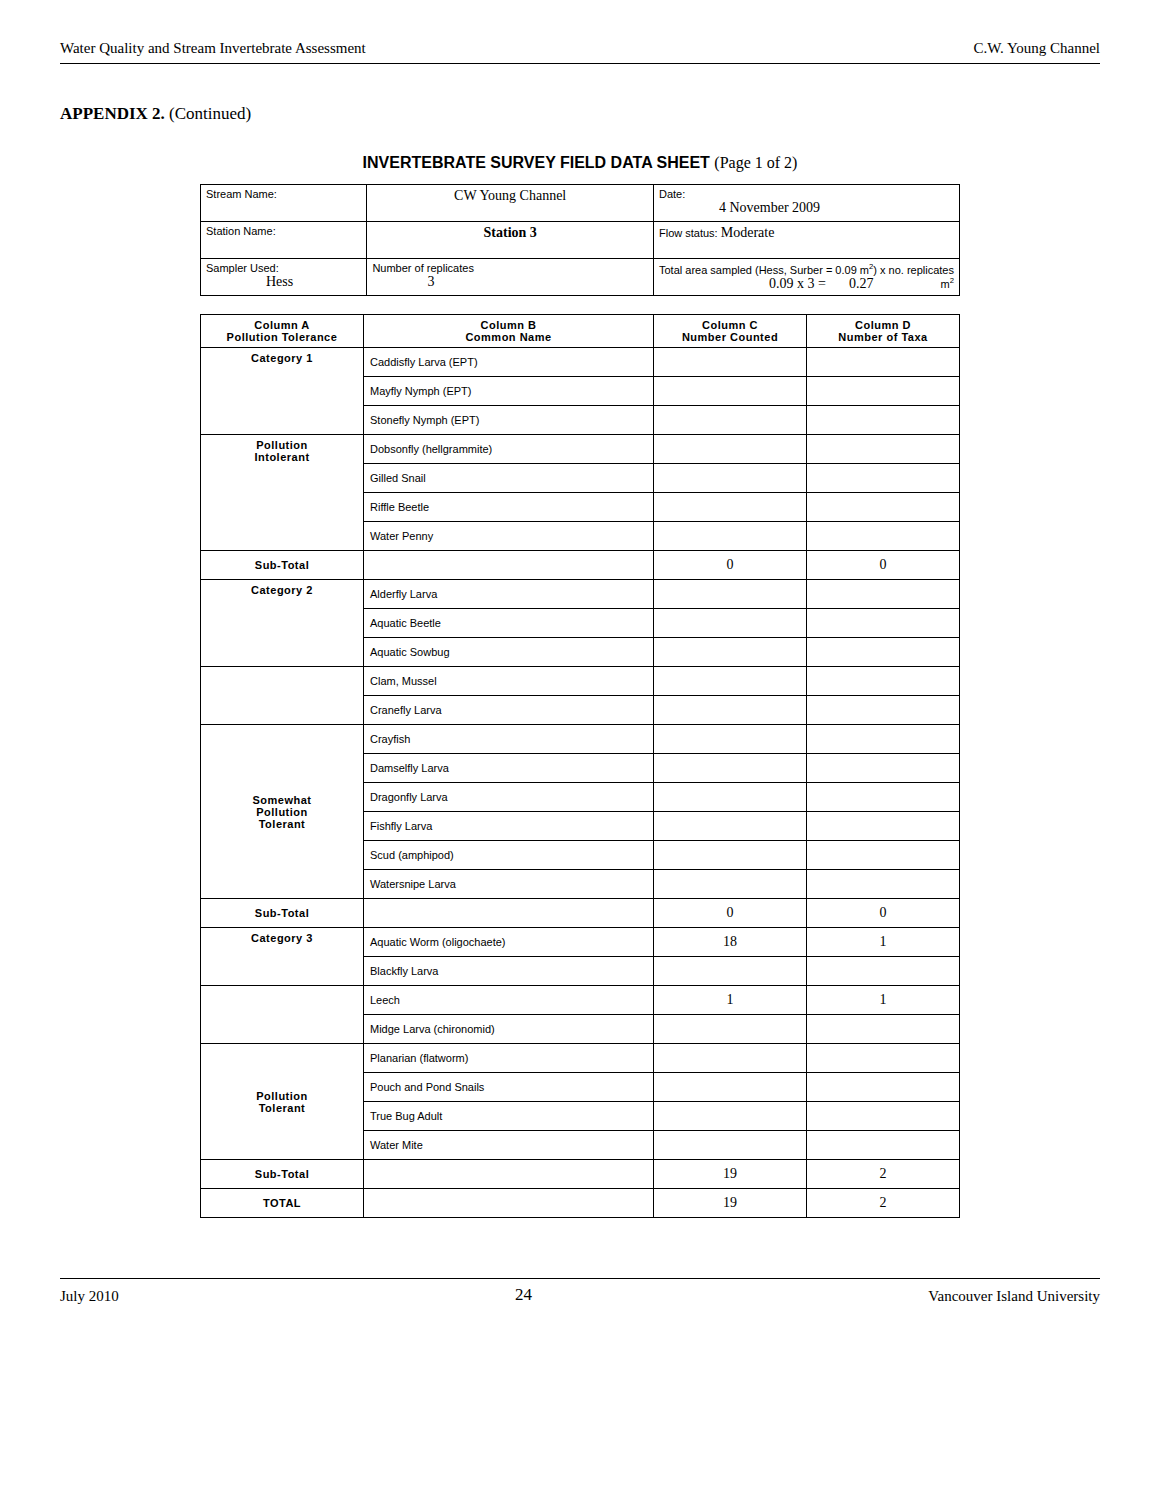Water Quality and Stream Invertebrate Assessment C.W. Young Channel
APPENDIX 2. (Continued)
INVERTEBRATE SURVEY FIELD DATA SHEET (Page 1 of 2)
| Stream Name: | CW Young Channel | Date: 4 November 2009 |
| Station Name: | Station 3 | Flow status: Moderate |
| Sampler Used: Hess | Number of replicates 3 | Total area sampled (Hess, Surber = 0.09 m 2 ) x no. replicates 0.09 x 3 = 0.27 m 2 |
| Column A Pollution Tolerance | Column B Common Name | Column C Number Counted | Column D Number of Taxa |
| --- | --- | --- | --- |
| Category 1 | Caddisfly Larva (EPT) | | |
| Mayfly Nymph (EPT) | | |
| Stonefly Nymph (EPT) | | |
| Pollution Intolerant | Dobsonfly (hellgrammite) | | |
| Gilled Snail | | |
| Riffle Beetle | | |
| Water Penny | | |
| Sub-Total | | 0 | 0 |
| Category 2 | Alderfly Larva | | |
| Aquatic Beetle | | |
| Aquatic Sowbug | | |
| | Clam, Mussel | | |
| Cranefly Larva | | |
| Somewhat Pollution Tolerant | Crayfish | | |
| Damselfly Larva | | |
| Dragonfly Larva | | |
| Fishfly Larva | | |
| Scud (amphipod) | | |
| Watersnipe Larva | | |
| Sub-Total | | 0 | 0 |
| Category 3 | Aquatic Worm (oligochaete) | 18 | 1 |
| Blackfly Larva | | |
| | Leech | 1 | 1 |
| Midge Larva (chironomid) | | |
| Pollution Tolerant | Planarian (flatworm) | | |
| Pouch and Pond Snails | | |
| True Bug Adult | | |
| Water Mite | | |
| Sub-Total | | 19 | 2 |
| TOTAL | | 19 | 2 |
July 2010 24 Vancouver Island University